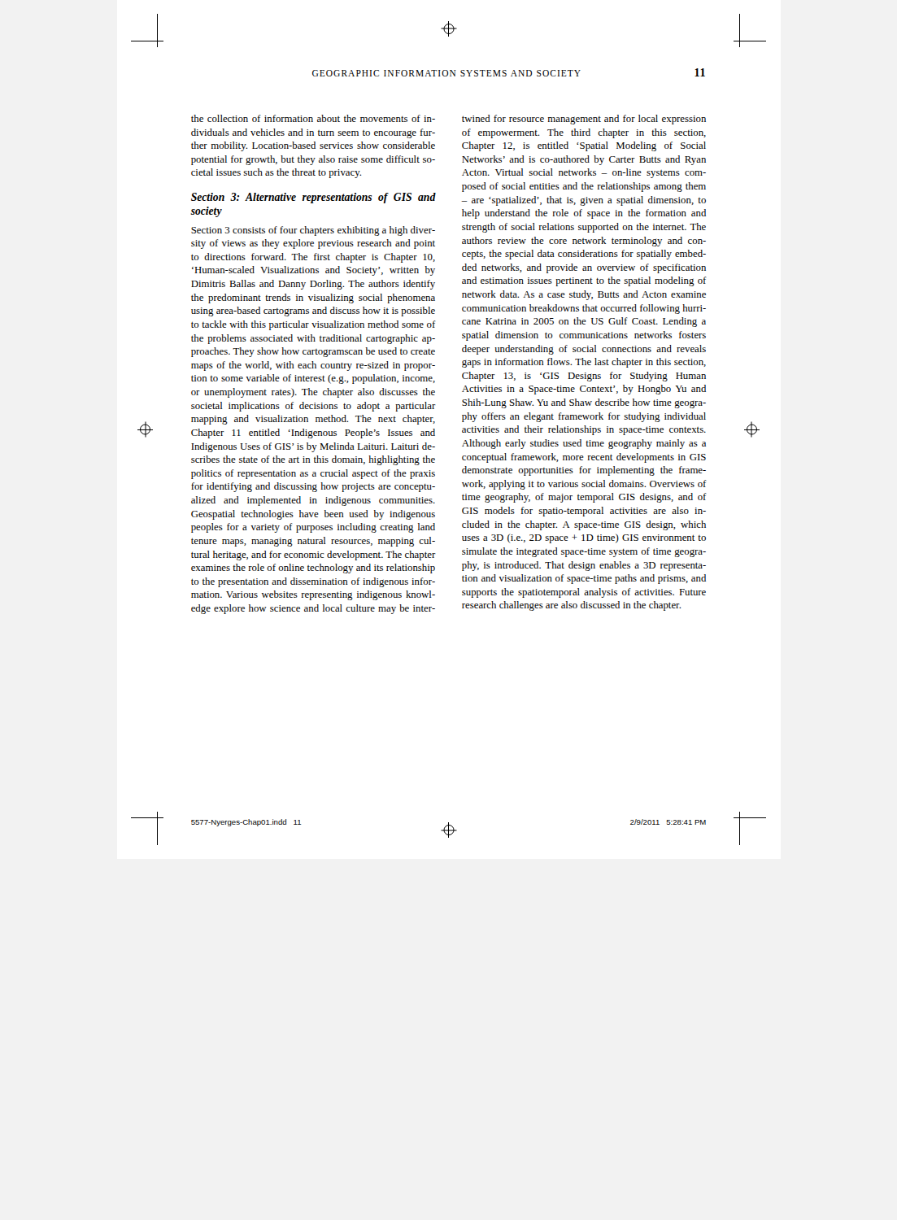Geographic Information Systems and Society 11
the collection of information about the movements of individuals and vehicles and in turn seem to encourage further mobility. Location-based services show considerable potential for growth, but they also raise some difficult societal issues such as the threat to privacy.
Section 3: Alternative representations of GIS and society
Section 3 consists of four chapters exhibiting a high diversity of views as they explore previous research and point to directions forward. The first chapter is Chapter 10, ‘Human-scaled Visualizations and Society’, written by Dimitris Ballas and Danny Dorling. The authors identify the predominant trends in visualizing social phenomena using area-based cartograms and discuss how it is possible to tackle with this particular visualization method some of the problems associated with traditional cartographic approaches. They show how cartogramscan be used to create maps of the world, with each country re-sized in proportion to some variable of interest (e.g., population, income, or unemployment rates). The chapter also discusses the societal implications of decisions to adopt a particular mapping and visualization method. The next chapter, Chapter 11 entitled ‘Indigenous People’s Issues and Indigenous Uses of GIS’ is by Melinda Laituri. Laituri describes the state of the art in this domain, highlighting the politics of representation as a crucial aspect of the praxis for identifying and discussing how projects are conceptualized and implemented in indigenous communities. Geospatial technologies have been used by indigenous peoples for a variety of purposes including creating land tenure maps, managing natural resources, mapping cultural heritage, and for economic development. The chapter examines the role of online technology and its relationship to the presentation and dissemination of indigenous information. Various websites representing indigenous knowledge explore how science and local culture may be intertwined for resource management and for local expression of empowerment. The third chapter in this section, Chapter 12, is entitled ‘Spatial Modeling of Social Networks’ and is co-authored by Carter Butts and Ryan Acton. Virtual social networks – on-line systems composed of social entities and the relationships among them – are ‘spatialized’, that is, given a spatial dimension, to help understand the role of space in the formation and strength of social relations supported on the internet. The authors review the core network terminology and concepts, the special data considerations for spatially embedded networks, and provide an overview of specification and estimation issues pertinent to the spatial modeling of network data. As a case study, Butts and Acton examine communication breakdowns that occurred following hurricane Katrina in 2005 on the US Gulf Coast. Lending a spatial dimension to communications networks fosters deeper understanding of social connections and reveals gaps in information flows. The last chapter in this section, Chapter 13, is ‘GIS Designs for Studying Human Activities in a Space-time Context’, by Hongbo Yu and Shih-Lung Shaw. Yu and Shaw describe how time geography offers an elegant framework for studying individual activities and their relationships in space-time contexts. Although early studies used time geography mainly as a conceptual framework, more recent developments in GIS demonstrate opportunities for implementing the framework, applying it to various social domains. Overviews of time geography, of major temporal GIS designs, and of GIS models for spatio-temporal activities are also included in the chapter. A space-time GIS design, which uses a 3D (i.e., 2D space + 1D time) GIS environment to simulate the integrated space-time system of time geography, is introduced. That design enables a 3D representation and visualization of space-time paths and prisms, and supports the spatiotemporal analysis of activities. Future research challenges are also discussed in the chapter.
5577-Nyerges-Chap01.indd 11 2/9/2011 5:28:41 PM